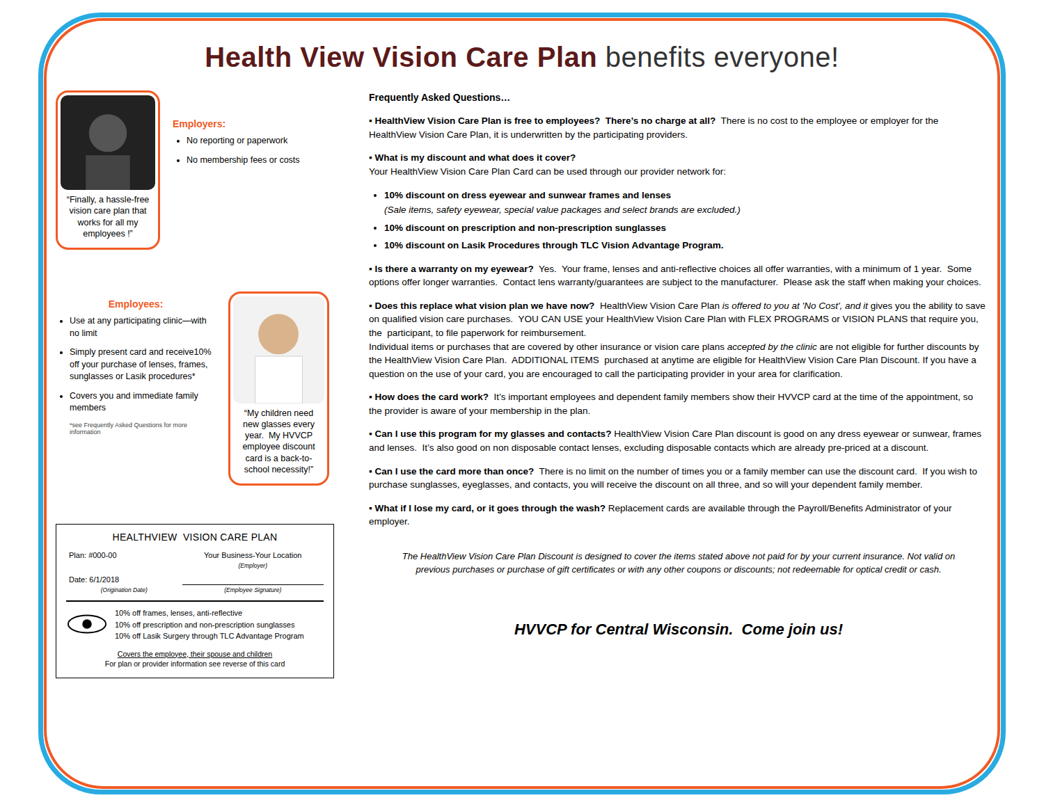Health View Vision Care Plan benefits everyone!
“Finally, a hassle-free vision care plan that works for all my employees !”
Employers:
No reporting or paperwork
No membership fees or costs
Employees:
Use at any participating clinic—with no limit
Simply present card and receive10% off your purchase of lenses, frames, sunglasses or Lasik procedures*
Covers you and immediate family members
*see Frequently Asked Questions for more information
“My children need new glasses every year. My HVVCP employee discount card is a back-to-school necessity!”
HEALTHVIEW VISION CARE PLAN
| Plan: #000-00 | Your Business-Your Location |
| | (Employer) |
| Date: 6/1/2018 | |
| (Origination Date) | (Employee Signature) |
10% off frames, lenses, anti-reflective
10% off prescription and non-prescription sunglasses
10% off Lasik Surgery through TLC Advantage Program
Covers the employee, their spouse and children
For plan or provider information see reverse of this card
Frequently Asked Questions…
▪ HealthView Vision Care Plan is free to employees? There’s no charge at all? There is no cost to the employee or employer for the HealthView Vision Care Plan, it is underwritten by the participating providers.
▪ What is my discount and what does it cover?
Your HealthView Vision Care Plan Card can be used through our provider network for:
10% discount on dress eyewear and sunwear frames and lenses (Sale items, safety eyewear, special value packages and select brands are excluded.)
10% discount on prescription and non-prescription sunglasses
10% discount on Lasik Procedures through TLC Vision Advantage Program.
▪ Is there a warranty on my eyewear? Yes. Your frame, lenses and anti-reflective choices all offer warranties, with a minimum of 1 year. Some options offer longer warranties. Contact lens warranty/guarantees are subject to the manufacturer. Please ask the staff when making your choices.
▪ Does this replace what vision plan we have now? HealthView Vision Care Plan is offered to you at 'No Cost', and it gives you the ability to save on qualified vision care purchases. YOU CAN USE your HealthView Vision Care Plan with FLEX PROGRAMS or VISION PLANS that require you, the participant, to file paperwork for reimbursement.
Individual items or purchases that are covered by other insurance or vision care plans accepted by the clinic are not eligible for further discounts by the HealthView Vision Care Plan. ADDITIONAL ITEMS purchased at anytime are eligible for HealthView Vision Care Plan Discount. If you have a question on the use of your card, you are encouraged to call the participating provider in your area for clarification.
▪ How does the card work? It’s important employees and dependent family members show their HVVCP card at the time of the appointment, so the provider is aware of your membership in the plan.
▪ Can I use this program for my glasses and contacts? HealthView Vision Care Plan discount is good on any dress eyewear or sunwear, frames and lenses. It’s also good on non disposable contact lenses, excluding disposable contacts which are already pre-priced at a discount.
▪ Can I use the card more than once? There is no limit on the number of times you or a family member can use the discount card. If you wish to purchase sunglasses, eyeglasses, and contacts, you will receive the discount on all three, and so will your dependent family member.
▪ What if I lose my card, or it goes through the wash? Replacement cards are available through the Payroll/Benefits Administrator of your employer.
The HealthView Vision Care Plan Discount is designed to cover the items stated above not paid for by your current insurance. Not valid on previous purchases or purchase of gift certificates or with any other coupons or discounts; not redeemable for optical credit or cash.
HVVCP for Central Wisconsin. Come join us!